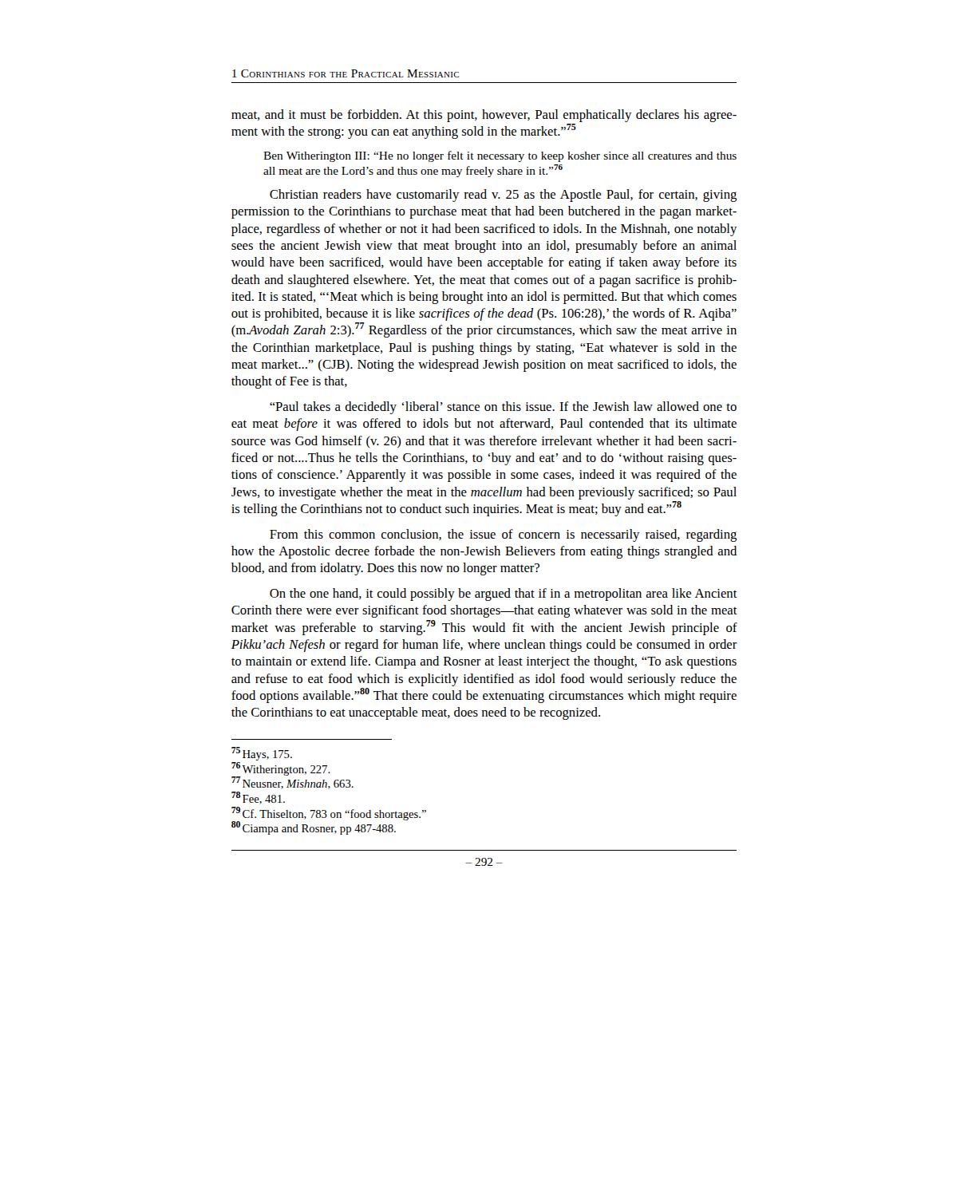1 Corinthians for the Practical Messianic
meat, and it must be forbidden. At this point, however, Paul emphatically declares his agreement with the strong: you can eat anything sold in the market.”75
Ben Witherington III: “He no longer felt it necessary to keep kosher since all creatures and thus all meat are the Lord’s and thus one may freely share in it.”76
Christian readers have customarily read v. 25 as the Apostle Paul, for certain, giving permission to the Corinthians to purchase meat that had been butchered in the pagan marketplace, regardless of whether or not it had been sacrificed to idols. In the Mishnah, one notably sees the ancient Jewish view that meat brought into an idol, presumably before an animal would have been sacrificed, would have been acceptable for eating if taken away before its death and slaughtered elsewhere. Yet, the meat that comes out of a pagan sacrifice is prohibited. It is stated, “‘Meat which is being brought into an idol is permitted. But that which comes out is prohibited, because it is like sacrifices of the dead (Ps. 106:28),’ the words of R. Aqiba” (m.Avodah Zarah 2:3).77 Regardless of the prior circumstances, which saw the meat arrive in the Corinthian marketplace, Paul is pushing things by stating, “Eat whatever is sold in the meat market...” (CJB). Noting the widespread Jewish position on meat sacrificed to idols, the thought of Fee is that,
“Paul takes a decidedly ‘liberal’ stance on this issue. If the Jewish law allowed one to eat meat before it was offered to idols but not afterward, Paul contended that its ultimate source was God himself (v. 26) and that it was therefore irrelevant whether it had been sacrificed or not....Thus he tells the Corinthians, to ‘buy and eat’ and to do ‘without raising questions of conscience.’ Apparently it was possible in some cases, indeed it was required of the Jews, to investigate whether the meat in the macellum had been previously sacrificed; so Paul is telling the Corinthians not to conduct such inquiries. Meat is meat; buy and eat.”78
From this common conclusion, the issue of concern is necessarily raised, regarding how the Apostolic decree forbade the non-Jewish Believers from eating things strangled and blood, and from idolatry. Does this now no longer matter?
On the one hand, it could possibly be argued that if in a metropolitan area like Ancient Corinth there were ever significant food shortages—that eating whatever was sold in the meat market was preferable to starving.79 This would fit with the ancient Jewish principle of Pikku’ach Nefesh or regard for human life, where unclean things could be consumed in order to maintain or extend life. Ciampa and Rosner at least interject the thought, “To ask questions and refuse to eat food which is explicitly identified as idol food would seriously reduce the food options available.”80 That there could be extenuating circumstances which might require the Corinthians to eat unacceptable meat, does need to be recognized.
75 Hays, 175.
76 Witherington, 227.
77 Neusner, Mishnah, 663.
78 Fee, 481.
79 Cf. Thiselton, 783 on “food shortages.”
80 Ciampa and Rosner, pp 487-488.
– 292 –